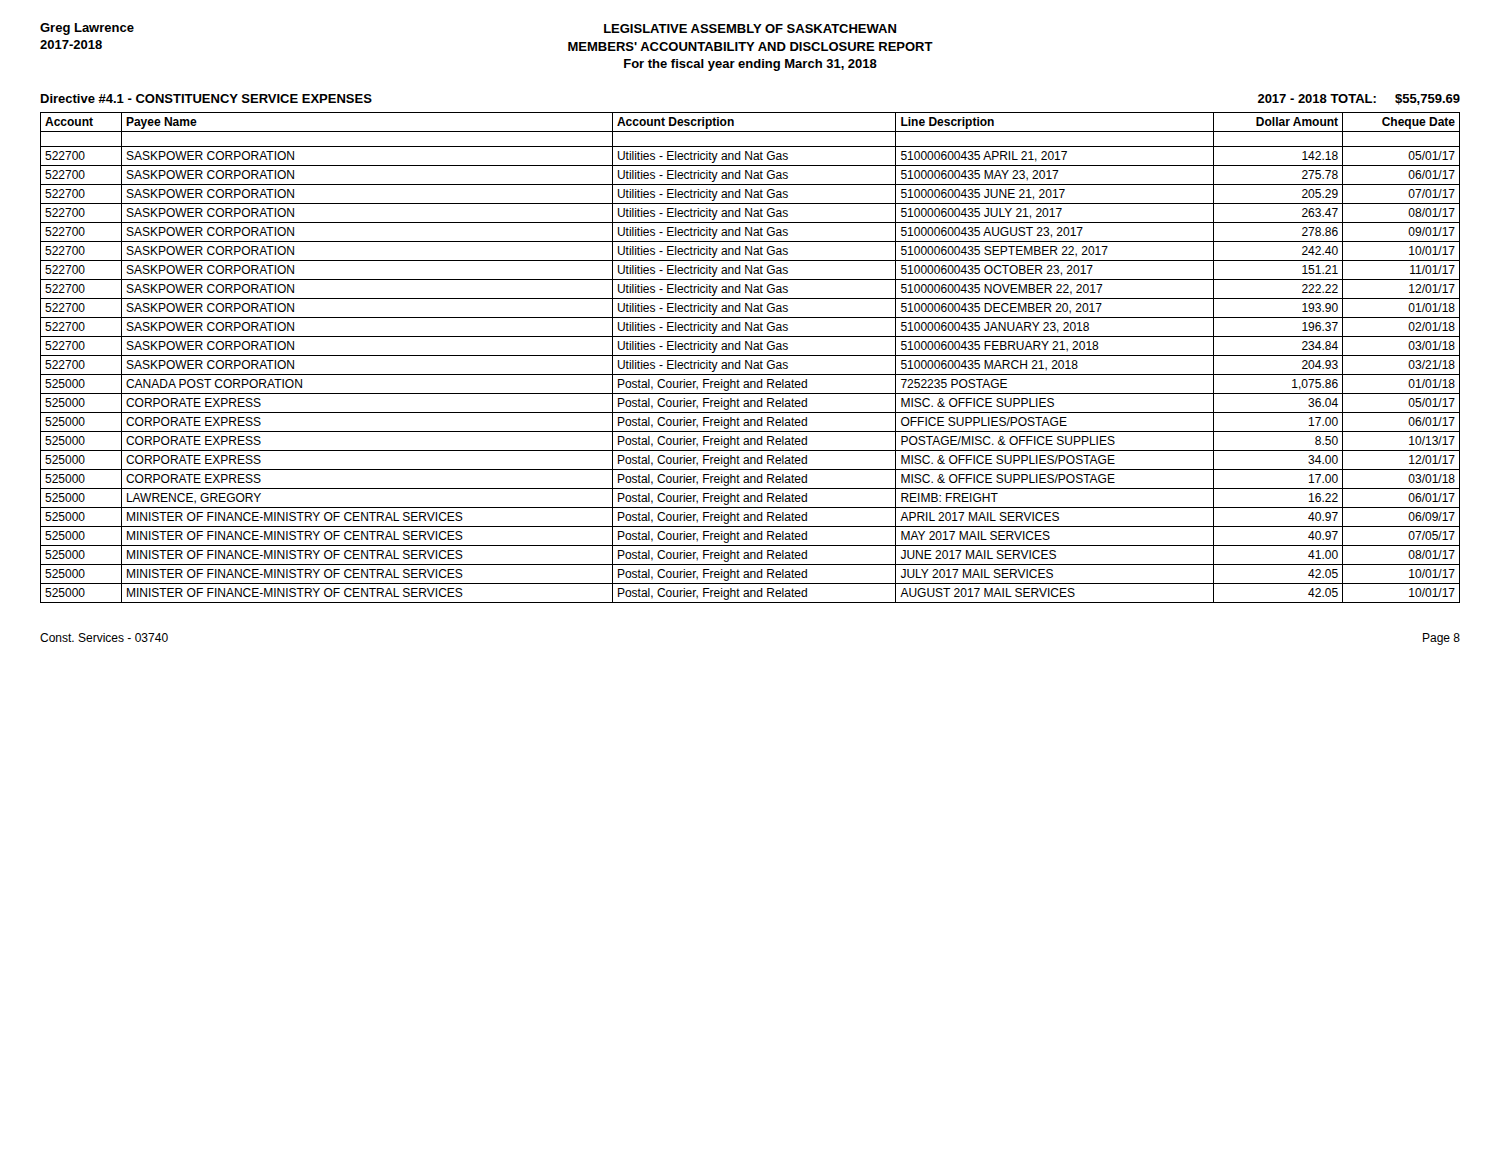Greg Lawrence
2017-2018
LEGISLATIVE ASSEMBLY OF SASKATCHEWAN
MEMBERS' ACCOUNTABILITY AND DISCLOSURE REPORT
For the fiscal year ending March 31, 2018
Directive #4.1 - CONSTITUENCY SERVICE EXPENSES
2017 - 2018 TOTAL: $55,759.69
| Account | Payee Name | Account Description | Line Description | Dollar Amount | Cheque Date |
| --- | --- | --- | --- | --- | --- |
| 522700 | SASKPOWER CORPORATION | Utilities - Electricity and Nat Gas | 510000600435 APRIL 21, 2017 | 142.18 | 05/01/17 |
| 522700 | SASKPOWER CORPORATION | Utilities - Electricity and Nat Gas | 510000600435 MAY 23, 2017 | 275.78 | 06/01/17 |
| 522700 | SASKPOWER CORPORATION | Utilities - Electricity and Nat Gas | 510000600435 JUNE 21, 2017 | 205.29 | 07/01/17 |
| 522700 | SASKPOWER CORPORATION | Utilities - Electricity and Nat Gas | 510000600435 JULY 21, 2017 | 263.47 | 08/01/17 |
| 522700 | SASKPOWER CORPORATION | Utilities - Electricity and Nat Gas | 510000600435 AUGUST 23, 2017 | 278.86 | 09/01/17 |
| 522700 | SASKPOWER CORPORATION | Utilities - Electricity and Nat Gas | 510000600435 SEPTEMBER 22, 2017 | 242.40 | 10/01/17 |
| 522700 | SASKPOWER CORPORATION | Utilities - Electricity and Nat Gas | 510000600435 OCTOBER 23, 2017 | 151.21 | 11/01/17 |
| 522700 | SASKPOWER CORPORATION | Utilities - Electricity and Nat Gas | 510000600435 NOVEMBER 22, 2017 | 222.22 | 12/01/17 |
| 522700 | SASKPOWER CORPORATION | Utilities - Electricity and Nat Gas | 510000600435 DECEMBER 20, 2017 | 193.90 | 01/01/18 |
| 522700 | SASKPOWER CORPORATION | Utilities - Electricity and Nat Gas | 510000600435 JANUARY 23, 2018 | 196.37 | 02/01/18 |
| 522700 | SASKPOWER CORPORATION | Utilities - Electricity and Nat Gas | 510000600435 FEBRUARY 21, 2018 | 234.84 | 03/01/18 |
| 522700 | SASKPOWER CORPORATION | Utilities - Electricity and Nat Gas | 510000600435 MARCH 21, 2018 | 204.93 | 03/21/18 |
| 525000 | CANADA POST CORPORATION | Postal, Courier, Freight and Related | 7252235 POSTAGE | 1,075.86 | 01/01/18 |
| 525000 | CORPORATE EXPRESS | Postal, Courier, Freight and Related | MISC. & OFFICE SUPPLIES | 36.04 | 05/01/17 |
| 525000 | CORPORATE EXPRESS | Postal, Courier, Freight and Related | OFFICE SUPPLIES/POSTAGE | 17.00 | 06/01/17 |
| 525000 | CORPORATE EXPRESS | Postal, Courier, Freight and Related | POSTAGE/MISC. & OFFICE SUPPLIES | 8.50 | 10/13/17 |
| 525000 | CORPORATE EXPRESS | Postal, Courier, Freight and Related | MISC. & OFFICE SUPPLIES/POSTAGE | 34.00 | 12/01/17 |
| 525000 | CORPORATE EXPRESS | Postal, Courier, Freight and Related | MISC. & OFFICE SUPPLIES/POSTAGE | 17.00 | 03/01/18 |
| 525000 | LAWRENCE, GREGORY | Postal, Courier, Freight and Related | REIMB: FREIGHT | 16.22 | 06/01/17 |
| 525000 | MINISTER OF FINANCE-MINISTRY OF CENTRAL SERVICES | Postal, Courier, Freight and Related | APRIL 2017 MAIL SERVICES | 40.97 | 06/09/17 |
| 525000 | MINISTER OF FINANCE-MINISTRY OF CENTRAL SERVICES | Postal, Courier, Freight and Related | MAY 2017 MAIL SERVICES | 40.97 | 07/05/17 |
| 525000 | MINISTER OF FINANCE-MINISTRY OF CENTRAL SERVICES | Postal, Courier, Freight and Related | JUNE 2017 MAIL SERVICES | 41.00 | 08/01/17 |
| 525000 | MINISTER OF FINANCE-MINISTRY OF CENTRAL SERVICES | Postal, Courier, Freight and Related | JULY 2017 MAIL SERVICES | 42.05 | 10/01/17 |
| 525000 | MINISTER OF FINANCE-MINISTRY OF CENTRAL SERVICES | Postal, Courier, Freight and Related | AUGUST 2017 MAIL SERVICES | 42.05 | 10/01/17 |
Const. Services - 03740
Page 8